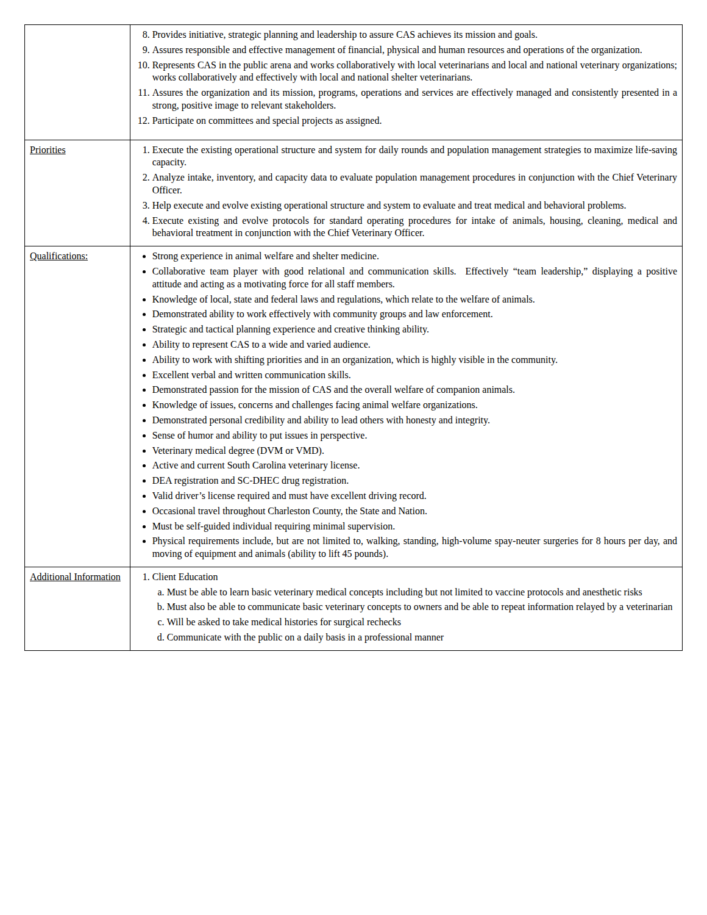| | Provides initiative, strategic planning and leadership to assure CAS achieves its mission and goals. Assures responsible and effective management of financial, physical and human resources and operations of the organization. Represents CAS in the public arena and works collaboratively with local veterinarians and local and national veterinary organizations; works collaboratively and effectively with local and national shelter veterinarians. Assures the organization and its mission, programs, operations and services are effectively managed and consistently presented in a strong, positive image to relevant stakeholders. Participate on committees and special projects as assigned. |
| Priorities | Execute the existing operational structure and system for daily rounds and population management strategies to maximize life-saving capacity. Analyze intake, inventory, and capacity data to evaluate population management procedures in conjunction with the Chief Veterinary Officer. Help execute and evolve existing operational structure and system to evaluate and treat medical and behavioral problems. Execute existing and evolve protocols for standard operating procedures for intake of animals, housing, cleaning, medical and behavioral treatment in conjunction with the Chief Veterinary Officer. |
| Qualifications: | Strong experience in animal welfare and shelter medicine. Collaborative team player with good relational and communication skills. Effectively “team leadership,” displaying a positive attitude and acting as a motivating force for all staff members. Knowledge of local, state and federal laws and regulations, which relate to the welfare of animals. Demonstrated ability to work effectively with community groups and law enforcement. Strategic and tactical planning experience and creative thinking ability. Ability to represent CAS to a wide and varied audience. Ability to work with shifting priorities and in an organization, which is highly visible in the community. Excellent verbal and written communication skills. Demonstrated passion for the mission of CAS and the overall welfare of companion animals. Knowledge of issues, concerns and challenges facing animal welfare organizations. Demonstrated personal credibility and ability to lead others with honesty and integrity. Sense of humor and ability to put issues in perspective. Veterinary medical degree (DVM or VMD). Active and current South Carolina veterinary license. DEA registration and SC-DHEC drug registration. Valid driver’s license required and must have excellent driving record. Occasional travel throughout Charleston County, the State and Nation. Must be self-guided individual requiring minimal supervision. Physical requirements include, but are not limited to, walking, standing, high-volume spay-neuter surgeries for 8 hours per day, and moving of equipment and animals (ability to lift 45 pounds). |
| Additional Information | Client Education Must be able to learn basic veterinary medical concepts including but not limited to vaccine protocols and anesthetic risks Must also be able to communicate basic veterinary concepts to owners and be able to repeat information relayed by a veterinarian Will be asked to take medical histories for surgical rechecks Communicate with the public on a daily basis in a professional manner |